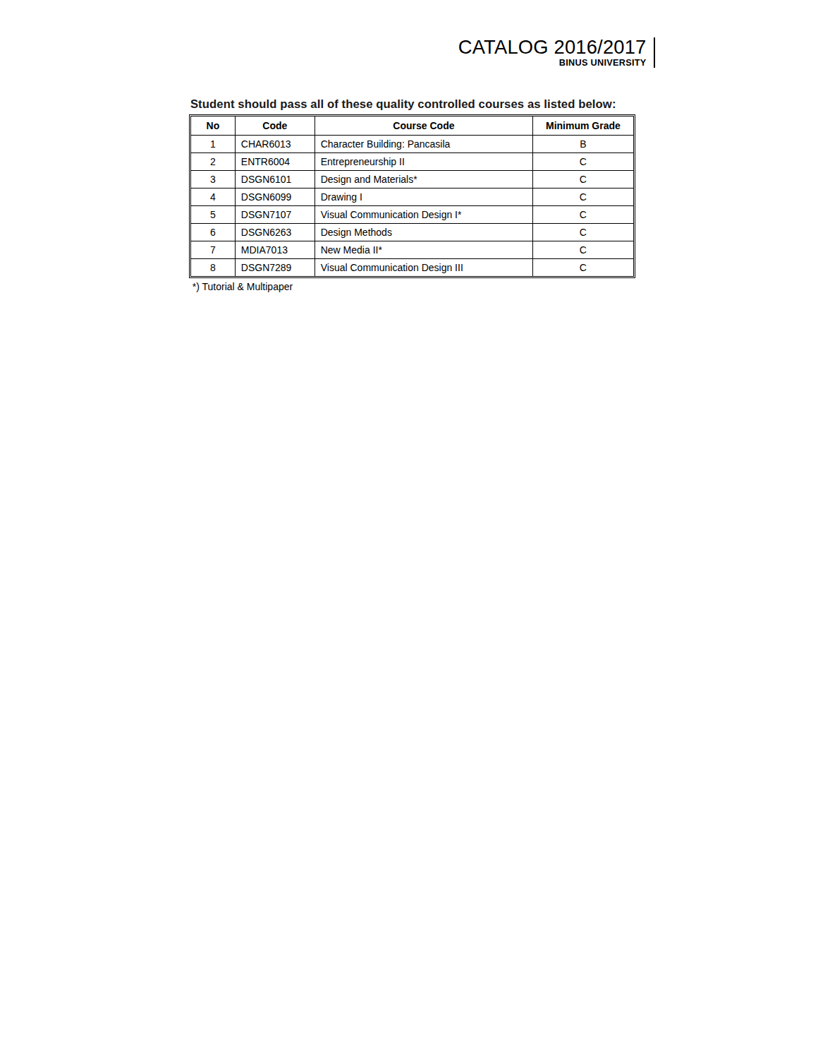CATALOG 2016/2017
BINUS UNIVERSITY
Student should pass all of these quality controlled courses as listed below:
| No | Code | Course Code | Minimum Grade |
| --- | --- | --- | --- |
| 1 | CHAR6013 | Character Building: Pancasila | B |
| 2 | ENTR6004 | Entrepreneurship II | C |
| 3 | DSGN6101 | Design and Materials* | C |
| 4 | DSGN6099 | Drawing I | C |
| 5 | DSGN7107 | Visual Communication Design I* | C |
| 6 | DSGN6263 | Design Methods | C |
| 7 | MDIA7013 | New Media II* | C |
| 8 | DSGN7289 | Visual Communication Design III | C |
*) Tutorial & Multipaper